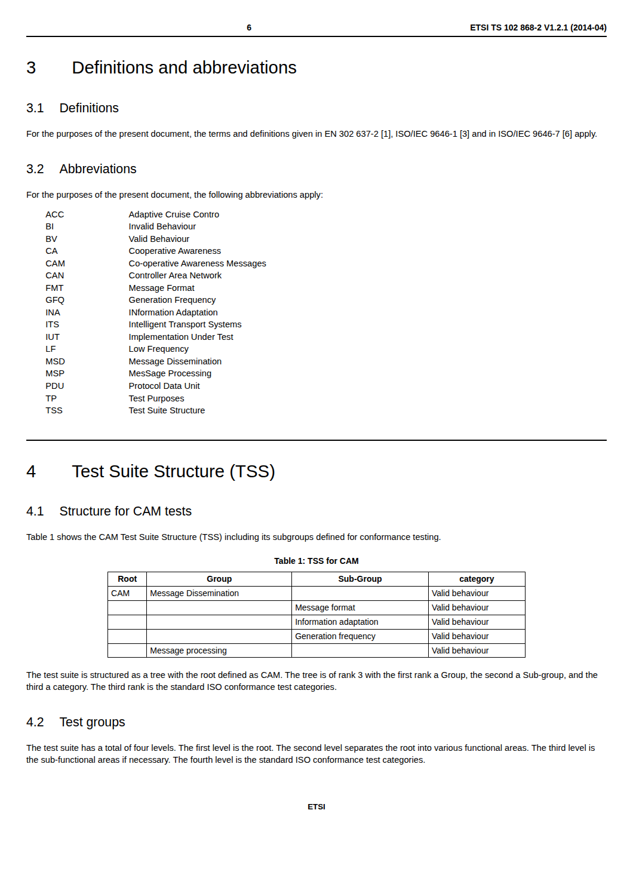6 ETSI TS 102 868-2 V1.2.1 (2014-04)
3 Definitions and abbreviations
3.1 Definitions
For the purposes of the present document, the terms and definitions given in EN 302 637-2 [1], ISO/IEC 9646-1 [3] and in ISO/IEC 9646-7 [6] apply.
3.2 Abbreviations
For the purposes of the present document, the following abbreviations apply:
ACC Adaptive Cruise Contro
BI Invalid Behaviour
BV Valid Behaviour
CA Cooperative Awareness
CAM Co-operative Awareness Messages
CAN Controller Area Network
FMT Message Format
GFQ Generation Frequency
INA INformation Adaptation
ITS Intelligent Transport Systems
IUT Implementation Under Test
LF Low Frequency
MSD Message Dissemination
MSP MesSage Processing
PDU Protocol Data Unit
TP Test Purposes
TSS Test Suite Structure
4 Test Suite Structure (TSS)
4.1 Structure for CAM tests
Table 1 shows the CAM Test Suite Structure (TSS) including its subgroups defined for conformance testing.
Table 1: TSS for CAM
| Root | Group | Sub-Group | category |
| --- | --- | --- | --- |
| CAM | Message Dissemination | | Valid behaviour |
| | | Message format | Valid behaviour |
| | | Information adaptation | Valid behaviour |
| | | Generation frequency | Valid behaviour |
| | Message processing | | Valid behaviour |
The test suite is structured as a tree with the root defined as CAM. The tree is of rank 3 with the first rank a Group, the second a Sub-group, and the third a category. The third rank is the standard ISO conformance test categories.
4.2 Test groups
The test suite has a total of four levels. The first level is the root. The second level separates the root into various functional areas. The third level is the sub-functional areas if necessary. The fourth level is the standard ISO conformance test categories.
ETSI